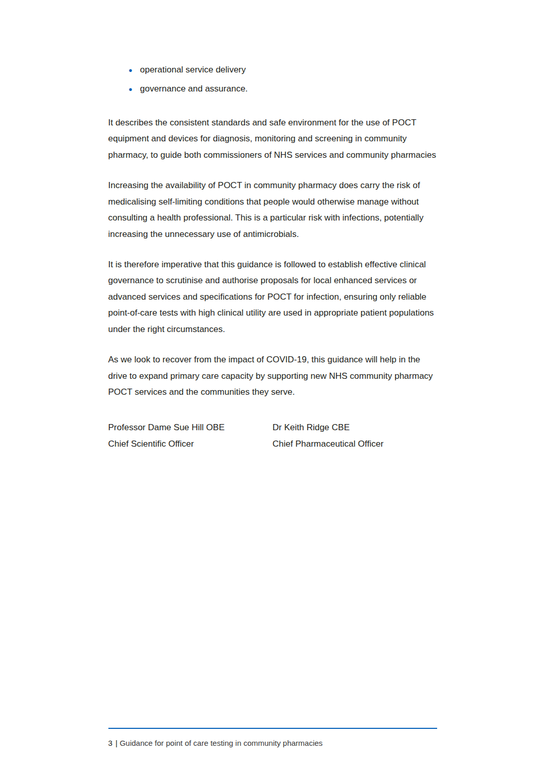operational service delivery
governance and assurance.
It describes the consistent standards and safe environment for the use of POCT equipment and devices for diagnosis, monitoring and screening in community pharmacy, to guide both commissioners of NHS services and community pharmacies
Increasing the availability of POCT in community pharmacy does carry the risk of medicalising self-limiting conditions that people would otherwise manage without consulting a health professional. This is a particular risk with infections, potentially increasing the unnecessary use of antimicrobials.
It is therefore imperative that this guidance is followed to establish effective clinical governance to scrutinise and authorise proposals for local enhanced services or advanced services and specifications for POCT for infection, ensuring only reliable point-of-care tests with high clinical utility are used in appropriate patient populations under the right circumstances.
As we look to recover from the impact of COVID-19, this guidance will help in the drive to expand primary care capacity by supporting new NHS community pharmacy POCT services and the communities they serve.
Professor Dame Sue Hill OBE
Dr Keith Ridge CBE
Chief Scientific Officer
Chief Pharmaceutical Officer
3| Guidance for point of care testing in community pharmacies